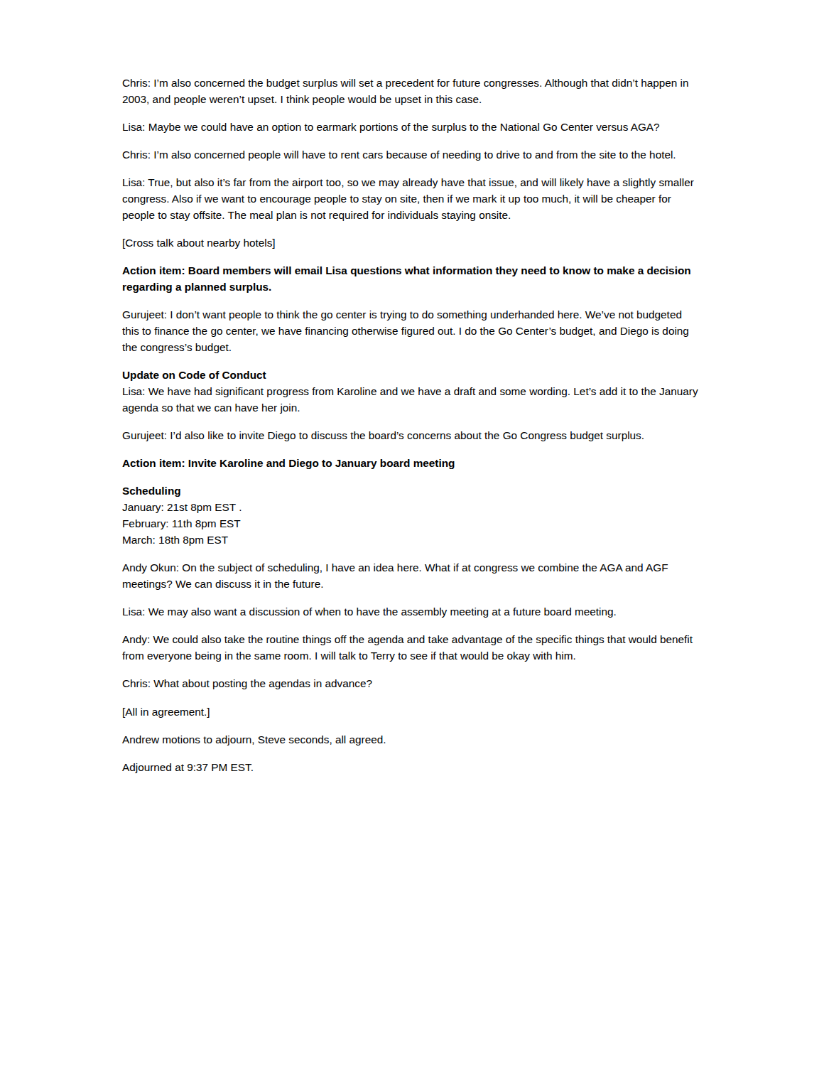Chris: I’m also concerned the budget surplus will set a precedent for future congresses. Although that didn’t happen in 2003, and people weren’t upset. I think people would be upset in this case.
Lisa: Maybe we could have an option to earmark portions of the surplus to the National Go Center versus AGA?
Chris: I’m also concerned people will have to rent cars because of needing to drive to and from the site to the hotel.
Lisa: True, but also it’s far from the airport too, so we may already have that issue, and will likely have a slightly smaller congress. Also if we want to encourage people to stay on site, then if we mark it up too much, it will be cheaper for people to stay offsite. The meal plan is not required for individuals staying onsite.
[Cross talk about nearby hotels]
Action item: Board members will email Lisa questions what information they need to know to make a decision regarding a planned surplus.
Gurujeet: I don’t want people to think the go center is trying to do something underhanded here. We’ve not budgeted this to finance the go center, we have financing otherwise figured out. I do the Go Center’s budget, and Diego is doing the congress’s budget.
Update on Code of Conduct
Lisa: We have had significant progress from Karoline and we have a draft and some wording. Let’s add it to the January agenda so that we can have her join.
Gurujeet: I’d also like to invite Diego to discuss the board’s concerns about the Go Congress budget surplus.
Action item: Invite Karoline and Diego to January board meeting
Scheduling
January: 21st 8pm EST .
February: 11th 8pm EST
March: 18th 8pm EST
Andy Okun: On the subject of scheduling, I have an idea here. What if at congress we combine the AGA and AGF meetings? We can discuss it in the future.
Lisa: We may also want a discussion of when to have the assembly meeting at a future board meeting.
Andy: We could also take the routine things off the agenda and take advantage of the specific things that would benefit from everyone being in the same room. I will talk to Terry to see if that would be okay with him.
Chris: What about posting the agendas in advance?
[All in agreement.]
Andrew motions to adjourn, Steve seconds, all agreed.
Adjourned at 9:37 PM EST.